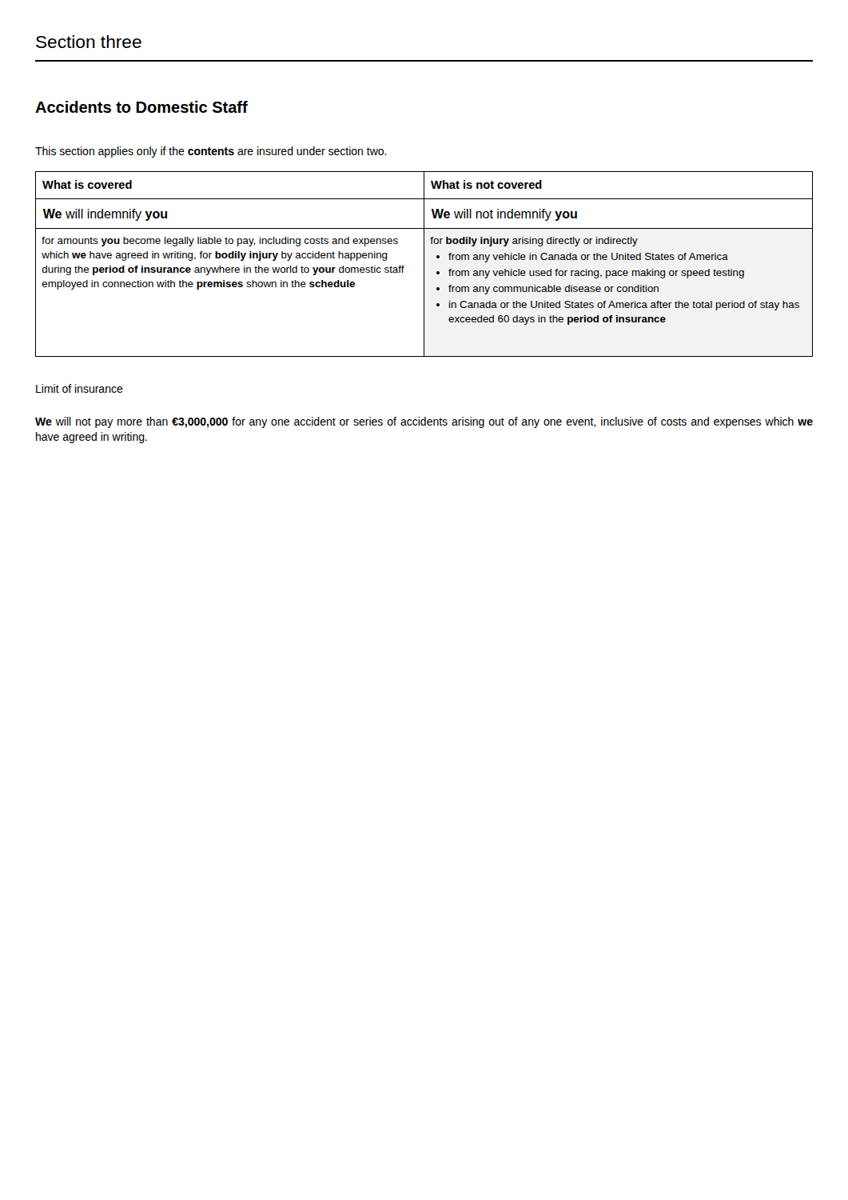Section three
Accidents to Domestic Staff
This section applies only if the contents are insured under section two.
| What is covered | What is not covered |
| --- | --- |
| We will indemnify you | We will not indemnify you |
| for amounts you become legally liable to pay, including costs and expenses which we have agreed in writing, for bodily injury by accident happening during the period of insurance anywhere in the world to your domestic staff employed in connection with the premises shown in the schedule | for bodily injury arising directly or indirectly from any vehicle in Canada or the United States of America from any vehicle used for racing, pace making or speed testing from any communicable disease or condition in Canada or the United States of America after the total period of stay has exceeded 60 days in the period of insurance |
Limit of insurance
We will not pay more than €3,000,000 for any one accident or series of accidents arising out of any one event, inclusive of costs and expenses which we have agreed in writing.